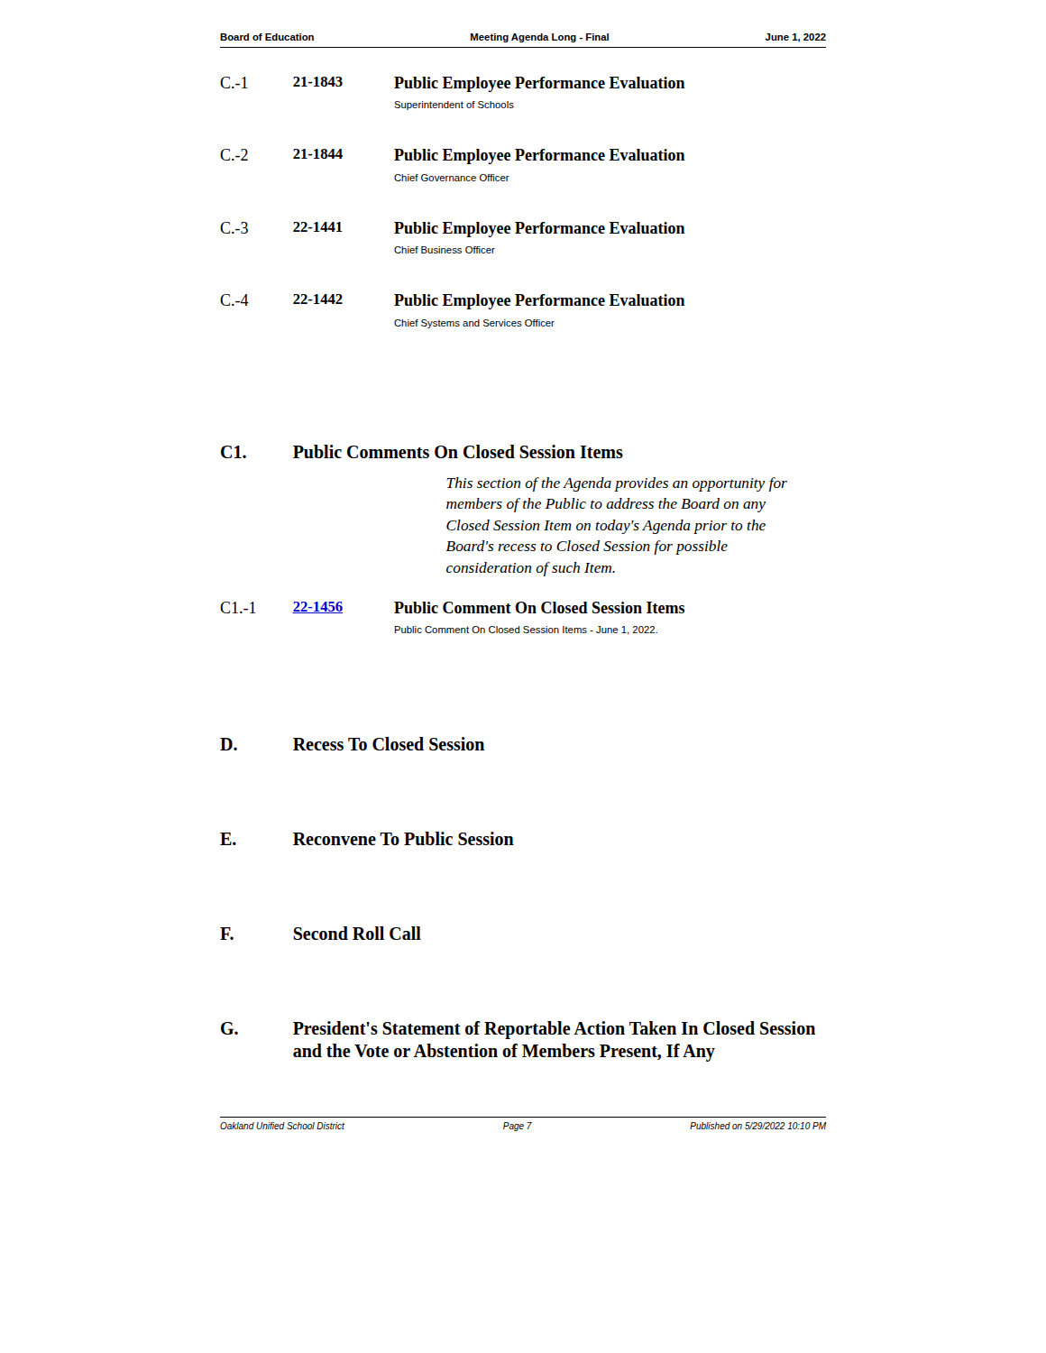Board of Education
Meeting Agenda Long - Final
June 1, 2022
C.-1
21-1843
Public Employee Performance Evaluation
Superintendent of Schools
C.-2
21-1844
Public Employee Performance Evaluation
Chief Governance Officer
C.-3
22-1441
Public Employee Performance Evaluation
Chief Business Officer
C.-4
22-1442
Public Employee Performance Evaluation
Chief Systems and Services Officer
C1.
Public Comments On Closed Session Items
This section of the Agenda provides an opportunity for members of the Public to address the Board on any Closed Session Item on today's Agenda prior to the Board's recess to Closed Session for possible consideration of such Item.
C1.-1
22-1456
Public Comment On Closed Session Items
Public Comment On Closed Session Items - June 1, 2022.
D.
Recess To Closed Session
E.
Reconvene To Public Session
F.
Second Roll Call
G.
President's Statement of Reportable Action Taken In Closed Session and the Vote or Abstention of Members Present, If Any
Oakland Unified School District
Page 7
Published on 5/29/2022 10:10 PM